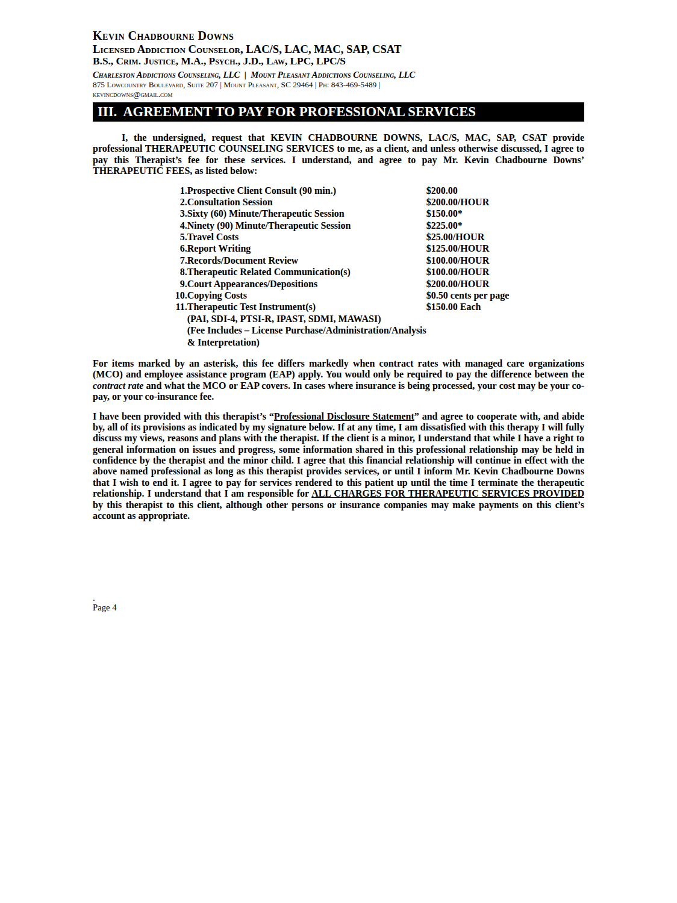Kevin Chadbourne Downs
Licensed Addiction Counselor, LAC/S, LAC, MAC, SAP, CSAT
B.S., Crim. Justice, M.A., Psych., J.D., Law, LPC, LPC/S
Charleston Addictions Counseling, LLC | Mount Pleasant Addictions Counseling, LLC
875 Lowcountry Boulevard, Suite 207 | Mount Pleasant, SC 29464 | Ph: 843-469-5489 |
kevincdowns@gmail.com
III. AGREEMENT TO PAY FOR PROFESSIONAL SERVICES
I, the undersigned, request that KEVIN CHADBOURNE DOWNS, LAC/S, MAC, SAP, CSAT provide professional THERAPEUTIC COUNSELING SERVICES to me, as a client, and unless otherwise discussed, I agree to pay this Therapist’s fee for these services. I understand, and agree to pay Mr. Kevin Chadbourne Downs’ THERAPEUTIC FEES, as listed below:
| 1. | Prospective Client Consult (90 min.) | $200.00 |
| 2. | Consultation Session | $200.00/HOUR |
| 3. | Sixty (60) Minute/Therapeutic Session | $150.00* |
| 4. | Ninety (90) Minute/Therapeutic Session | $225.00* |
| 5. | Travel Costs | $25.00/HOUR |
| 6. | Report Writing | $125.00/HOUR |
| 7. | Records/Document Review | $100.00/HOUR |
| 8. | Therapeutic Related Communication(s) | $100.00/HOUR |
| 9. | Court Appearances/Depositions | $200.00/HOUR |
| 10. | Copying Costs | $0.50 cents per page |
| 11. | Therapeutic Test Instrument(s) | $150.00 Each |
| | (PAI, SDI-4, PTSI-R, IPAST, SDMI, MAWASI) | |
| | (Fee Includes – License Purchase/Administration/Analysis | |
| | & Interpretation) | |
For items marked by an asterisk, this fee differs markedly when contract rates with managed care organizations (MCO) and employee assistance program (EAP) apply. You would only be required to pay the difference between the contract rate and what the MCO or EAP covers. In cases where insurance is being processed, your cost may be your co-pay, or your co-insurance fee.
I have been provided with this therapist’s “Professional Disclosure Statement” and agree to cooperate with, and abide by, all of its provisions as indicated by my signature below. If at any time, I am dissatisfied with this therapy I will fully discuss my views, reasons and plans with the therapist. If the client is a minor, I understand that while I have a right to general information on issues and progress, some information shared in this professional relationship may be held in confidence by the therapist and the minor child. I agree that this financial relationship will continue in effect with the above named professional as long as this therapist provides services, or until I inform Mr. Kevin Chadbourne Downs that I wish to end it. I agree to pay for services rendered to this patient up until the time I terminate the therapeutic relationship. I understand that I am responsible for ALL CHARGES FOR THERAPEUTIC SERVICES PROVIDED by this therapist to this client, although other persons or insurance companies may make payments on this client’s account as appropriate.
.
Page 4